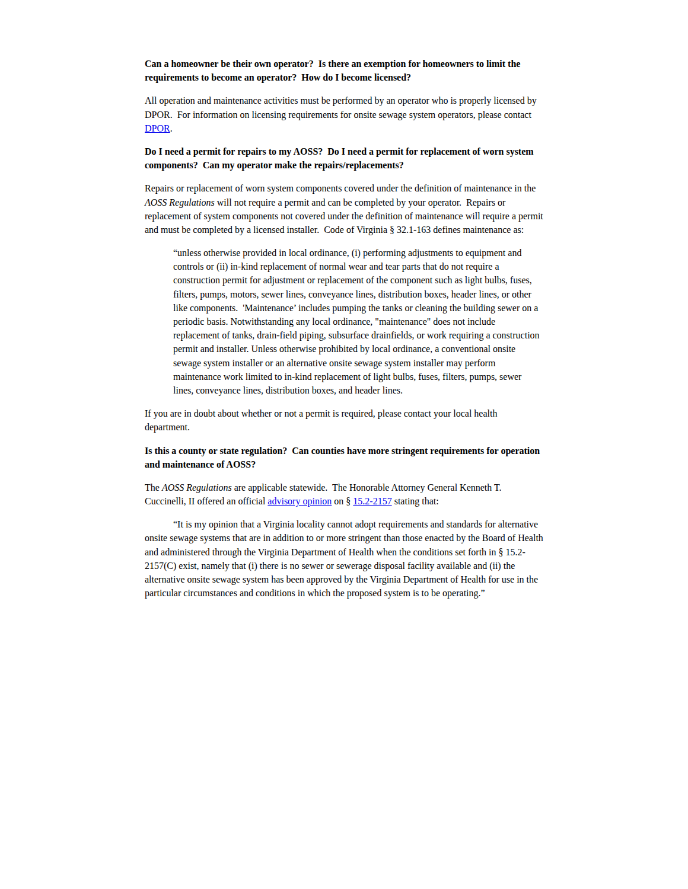Can a homeowner be their own operator? Is there an exemption for homeowners to limit the requirements to become an operator? How do I become licensed?
All operation and maintenance activities must be performed by an operator who is properly licensed by DPOR. For information on licensing requirements for onsite sewage system operators, please contact DPOR.
Do I need a permit for repairs to my AOSS? Do I need a permit for replacement of worn system components? Can my operator make the repairs/replacements?
Repairs or replacement of worn system components covered under the definition of maintenance in the AOSS Regulations will not require a permit and can be completed by your operator. Repairs or replacement of system components not covered under the definition of maintenance will require a permit and must be completed by a licensed installer. Code of Virginia § 32.1-163 defines maintenance as:
“unless otherwise provided in local ordinance, (i) performing adjustments to equipment and controls or (ii) in-kind replacement of normal wear and tear parts that do not require a construction permit for adjustment or replacement of the component such as light bulbs, fuses, filters, pumps, motors, sewer lines, conveyance lines, distribution boxes, header lines, or other like components. 'Maintenance’ includes pumping the tanks or cleaning the building sewer on a periodic basis. Notwithstanding any local ordinance, "maintenance" does not include replacement of tanks, drain-field piping, subsurface drainfields, or work requiring a construction permit and installer. Unless otherwise prohibited by local ordinance, a conventional onsite sewage system installer or an alternative onsite sewage system installer may perform maintenance work limited to in-kind replacement of light bulbs, fuses, filters, pumps, sewer lines, conveyance lines, distribution boxes, and header lines.
If you are in doubt about whether or not a permit is required, please contact your local health department.
Is this a county or state regulation? Can counties have more stringent requirements for operation and maintenance of AOSS?
The AOSS Regulations are applicable statewide. The Honorable Attorney General Kenneth T. Cuccinelli, II offered an official advisory opinion on § 15.2-2157 stating that:
“It is my opinion that a Virginia locality cannot adopt requirements and standards for alternative onsite sewage systems that are in addition to or more stringent than those enacted by the Board of Health and administered through the Virginia Department of Health when the conditions set forth in § 15.2-2157(C) exist, namely that (i) there is no sewer or sewerage disposal facility available and (ii) the alternative onsite sewage system has been approved by the Virginia Department of Health for use in the particular circumstances and conditions in which the proposed system is to be operating.”